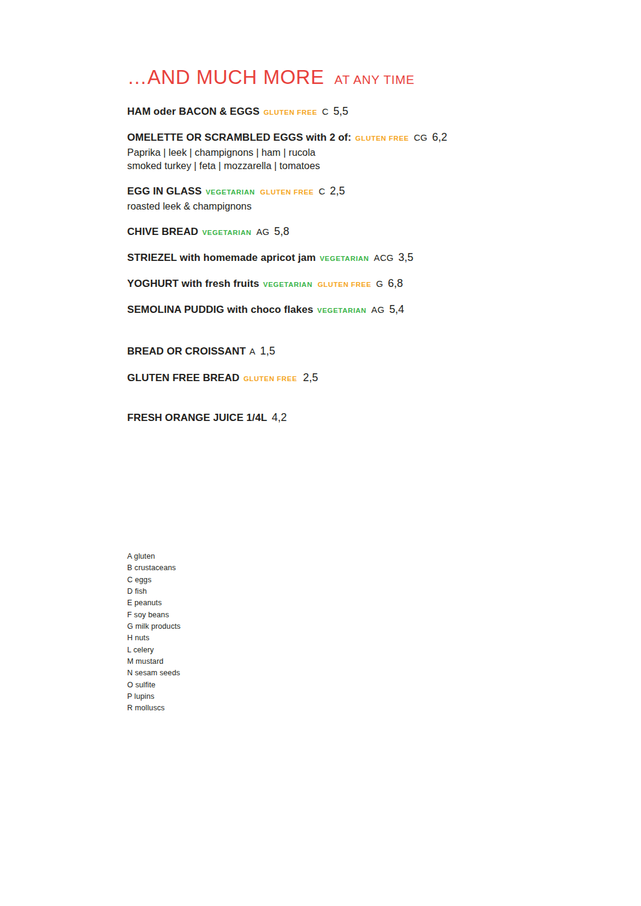…and much more at any time
HAM oder BACON & EGGS gluten free c 5,5
OMELETTE OR SCRAMBLED EGGS with 2 of: gluten free cg 6,2 Paprika | leek | champignons | ham | rucola
smoked turkey | feta | mozzarella | tomatoes
EGG IN GLASS vegetarian gluten free c 2,5 roasted leek & champignons
CHIVE BREAD vegetarian ag 5,8
STRIEZEL with homemade apricot jam vegetarian acg 3,5
YOGHURT with fresh fruits vegetarian gluten free g 6,8
SEMOLINA PUDDIG with choco flakes vegetarian ag 5,4
BREAD OR CROISSANT a 1,5
GLUTEN FREE BREAD gluten free 2,5
FRESH ORANGE JUICE 1/4L 4,2
A gluten
B crustaceans
C eggs
D fish
E peanuts
F soy beans
G milk products
H nuts
L celery
M mustard
N sesam seeds
O sulfite
P lupins
R molluscs